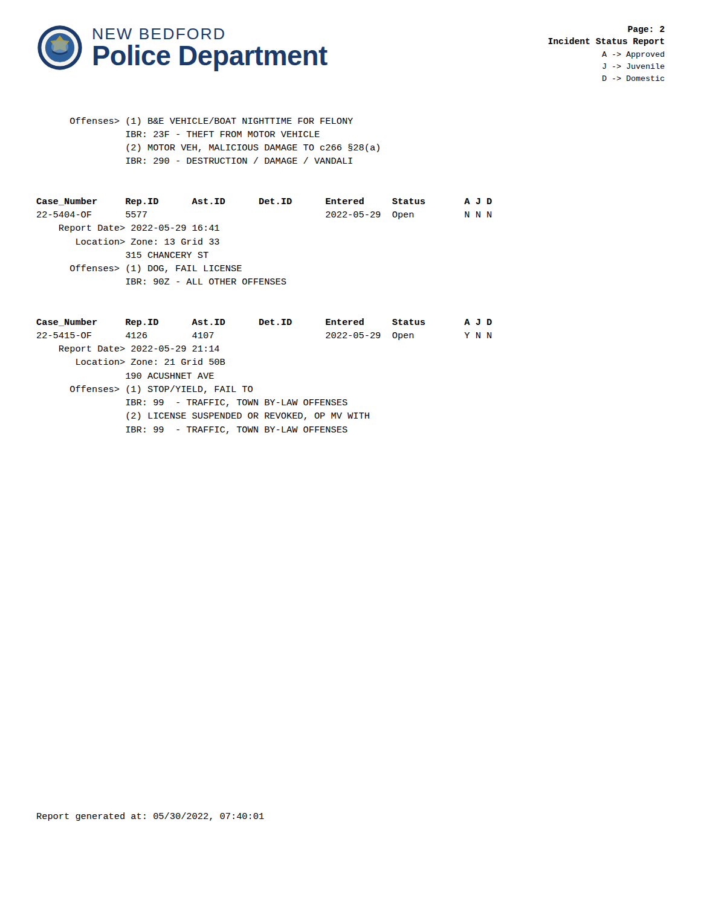POLICE
NEW BEDFORD
Police Department
Page: 2
Incident Status Report
A -> Approved
J -> Juvenile
D -> Domestic
      Offenses> (1) B&E VEHICLE/BOAT NIGHTTIME FOR FELONY
                IBR: 23F - THEFT FROM MOTOR VEHICLE
                (2) MOTOR VEH, MALICIOUS DAMAGE TO c266 §28(a)
                IBR: 290 - DESTRUCTION / DAMAGE / VANDALI


Case_Number     Rep.ID      Ast.ID      Det.ID      Entered     Status       A J D
22-5404-OF      5577                                2022-05-29  Open         N N N
    Report Date> 2022-05-29 16:41
       Location> Zone: 13 Grid 33
                315 CHANCERY ST
      Offenses> (1) DOG, FAIL LICENSE
                IBR: 90Z - ALL OTHER OFFENSES


Case_Number     Rep.ID      Ast.ID      Det.ID      Entered     Status       A J D
22-5415-OF      4126        4107                    2022-05-29  Open         Y N N
    Report Date> 2022-05-29 21:14
       Location> Zone: 21 Grid 50B
                190 ACUSHNET AVE
      Offenses> (1) STOP/YIELD, FAIL TO
                IBR: 99  - TRAFFIC, TOWN BY-LAW OFFENSES
                (2) LICENSE SUSPENDED OR REVOKED, OP MV WITH
                IBR: 99  - TRAFFIC, TOWN BY-LAW OFFENSES
Report generated at: 05/30/2022, 07:40:01